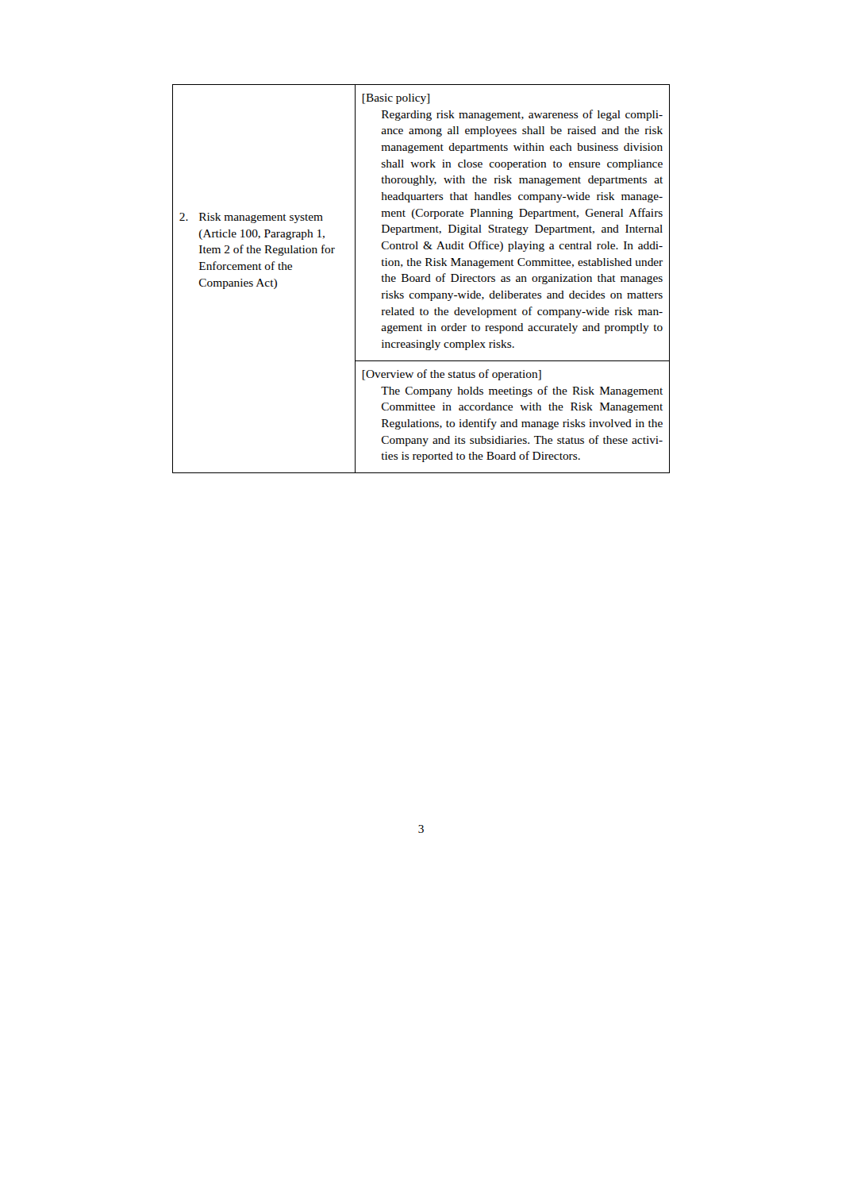| 2. Risk management system (Article 100, Paragraph 1, Item 2 of the Regulation for Enforcement of the Companies Act) | [Basic policy] Regarding risk management, awareness of legal compliance among all employees shall be raised and the risk management departments within each business division shall work in close cooperation to ensure compliance thoroughly, with the risk management departments at headquarters that handles company-wide risk management (Corporate Planning Department, General Affairs Department, Digital Strategy Department, and Internal Control & Audit Office) playing a central role. In addition, the Risk Management Committee, established under the Board of Directors as an organization that manages risks company-wide, deliberates and decides on matters related to the development of company-wide risk management in order to respond accurately and promptly to increasingly complex risks. |
| [Overview of the status of operation] The Company holds meetings of the Risk Management Committee in accordance with the Risk Management Regulations, to identify and manage risks involved in the Company and its subsidiaries. The status of these activities is reported to the Board of Directors. |
3